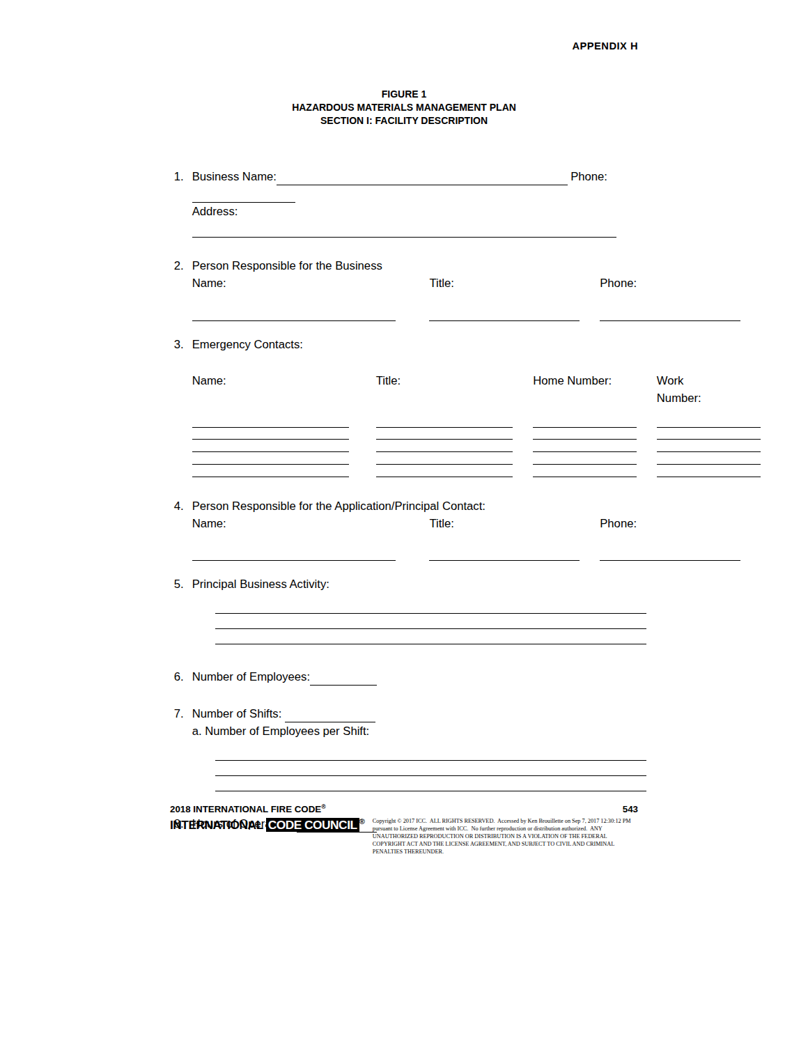APPENDIX H
FIGURE 1
HAZARDOUS MATERIALS MANAGEMENT PLAN
SECTION I: FACILITY DESCRIPTION
Business Name: Phone:
Address:
Person Responsible for the Business
Name:
Title:
Phone:
Emergency Contacts:
Name:
Title:
Home Number:
Work Number:
Person Responsible for the Application/Principal Contact:
Name:
Title:
Phone:
Principal Business Activity:
Number of Employees:
Number of Shifts:
a. Number of Employees per Shift:
Hours of Operation:
2018 INTERNATIONAL FIRE CODE®
543
INTERNATIONAL CODE COUNCIL®
Copyright © 2017 ICC. ALL RIGHTS RESERVED. Accessed by Ken Brouillette on Sep 7, 2017 12:30:12 PM pursuant to License Agreement with ICC. No further reproduction or distribution authorized. ANY UNAUTHORIZED REPRODUCTION OR DISTRIBUTION IS A VIOLATION OF THE FEDERAL COPYRIGHT ACT AND THE LICENSE AGREEMENT, AND SUBJECT TO CIVIL AND CRIMINAL PENALTIES THEREUNDER.